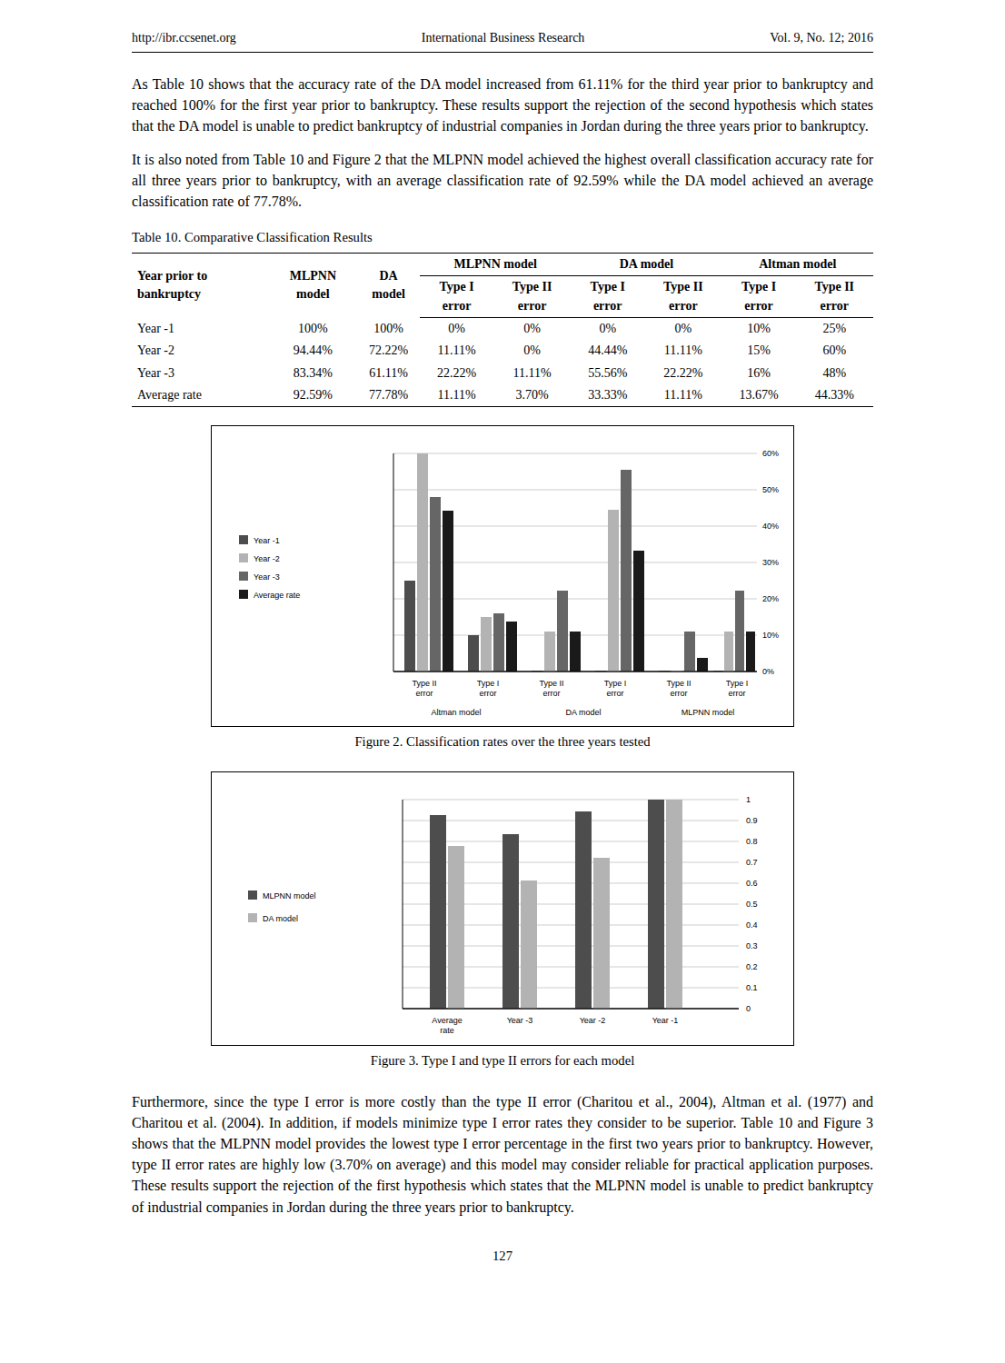http://ibr.ccsenet.org International Business Research Vol. 9, No. 12; 2016
As Table 10 shows that the accuracy rate of the DA model increased from 61.11% for the third year prior to bankruptcy and reached 100% for the first year prior to bankruptcy. These results support the rejection of the second hypothesis which states that the DA model is unable to predict bankruptcy of industrial companies in Jordan during the three years prior to bankruptcy.
It is also noted from Table 10 and Figure 2 that the MLPNN model achieved the highest overall classification accuracy rate for all three years prior to bankruptcy, with an average classification rate of 92.59% while the DA model achieved an average classification rate of 77.78%.
Table 10. Comparative Classification Results
| Year prior to bankruptcy | MLPNN model | DA model | MLPNN model | DA model | Altman model |
| --- | --- | --- | --- | --- | --- |
| Type I error | Type II error | Type I error | Type II error | Type I error | Type II error |
| Year -1 | 100% | 100% | 0% | 0% | 0% | 0% | 10% | 25% |
| Year -2 | 94.44% | 72.22% | 11.11% | 0% | 44.44% | 11.11% | 15% | 60% |
| Year -3 | 83.34% | 61.11% | 22.22% | 11.11% | 55.56% | 22.22% | 16% | 48% |
| Average rate | 92.59% | 77.78% | 11.11% | 3.70% | 33.33% | 11.11% | 13.67% | 44.33% |
60% 50% 40% 30% 20% 10% 0% Year -1 Year -2 Year -3 Average rate Type II error Type I error Type II error Type I error Type II error Type I error Altman model DA model MLPNN model
Figure 2. Classification rates over the three years tested
1 0.9 0.8 0.7 0.6 0.5 0.4 0.3 0.2 0.1 0 MLPNN model DA model Average rate Year -3 Year -2 Year -1
Figure 3. Type I and type II errors for each model
Furthermore, since the type I error is more costly than the type II error (Charitou et al., 2004), Altman et al. (1977) and Charitou et al. (2004). In addition, if models minimize type I error rates they consider to be superior. Table 10 and Figure 3 shows that the MLPNN model provides the lowest type I error percentage in the first two years prior to bankruptcy. However, type II error rates are highly low (3.70% on average) and this model may consider reliable for practical application purposes. These results support the rejection of the first hypothesis which states that the MLPNN model is unable to predict bankruptcy of industrial companies in Jordan during the three years prior to bankruptcy.
127